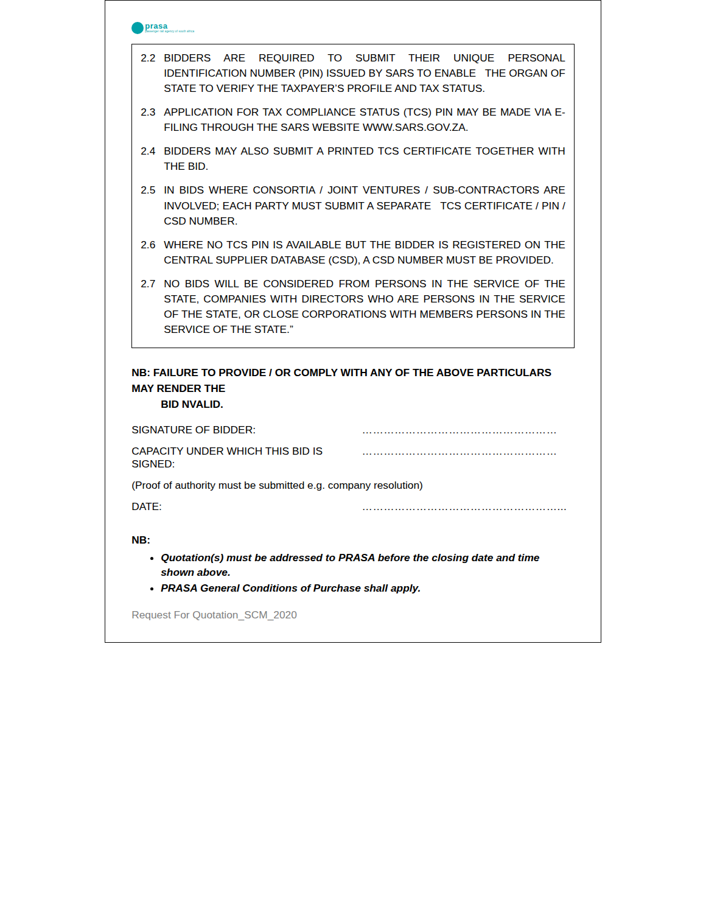prasa
passenger rail agency of south africa
2.2
BIDDERS ARE REQUIRED TO SUBMIT THEIR UNIQUE PERSONAL IDENTIFICATION NUMBER (PIN) ISSUED BY SARS TO ENABLE THE ORGAN OF STATE TO VERIFY THE TAXPAYER’S PROFILE AND TAX STATUS.
2.3
APPLICATION FOR TAX COMPLIANCE STATUS (TCS) PIN MAY BE MADE VIA E-FILING THROUGH THE SARS WEBSITE WWW.SARS.GOV.ZA.
2.4
BIDDERS MAY ALSO SUBMIT A PRINTED TCS CERTIFICATE TOGETHER WITH THE BID.
2.5
IN BIDS WHERE CONSORTIA / JOINT VENTURES / SUB-CONTRACTORS ARE INVOLVED; EACH PARTY MUST SUBMIT A SEPARATE TCS CERTIFICATE / PIN / CSD NUMBER.
2.6
WHERE NO TCS PIN IS AVAILABLE BUT THE BIDDER IS REGISTERED ON THE CENTRAL SUPPLIER DATABASE (CSD), A CSD NUMBER MUST BE PROVIDED.
2.7
NO BIDS WILL BE CONSIDERED FROM PERSONS IN THE SERVICE OF THE STATE, COMPANIES WITH DIRECTORS WHO ARE PERSONS IN THE SERVICE OF THE STATE, OR CLOSE CORPORATIONS WITH MEMBERS PERSONS IN THE SERVICE OF THE STATE.”
NB: FAILURE TO PROVIDE / OR COMPLY WITH ANY OF THE ABOVE PARTICULARS MAY RENDER THE
BID NVALID.
SIGNATURE OF BIDDER:
………………………………………………
CAPACITY UNDER WHICH THIS BID IS SIGNED:
………………………………………………
(Proof of authority must be submitted e.g. company resolution)
DATE:
………………………………………………...
NB:
Quotation(s) must be addressed to PRASA before the closing date and time shown above.
PRASA General Conditions of Purchase shall apply.
Request For Quotation_SCM_2020